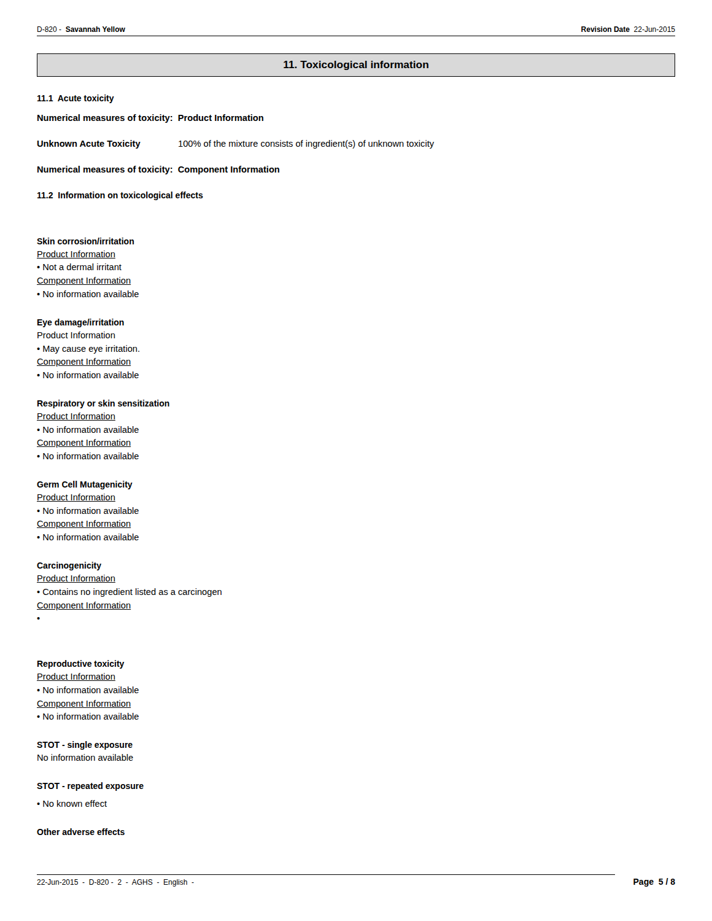D-820 - Savannah Yellow
Revision Date 22-Jun-2015
11. Toxicological information
11.1 Acute toxicity
Numerical measures of toxicity: Product Information
Unknown Acute Toxicity
100% of the mixture consists of ingredient(s) of unknown toxicity
Numerical measures of toxicity: Component Information
11.2 Information on toxicological effects
Skin corrosion/irritation
Product Information
• Not a dermal irritant
Component Information
• No information available
Eye damage/irritation
Product Information
• May cause eye irritation.
Component Information
• No information available
Respiratory or skin sensitization
Product Information
• No information available
Component Information
• No information available
Germ Cell Mutagenicity
Product Information
• No information available
Component Information
• No information available
Carcinogenicity
Product Information
• Contains no ingredient listed as a carcinogen
Component Information
•
Reproductive toxicity
Product Information
• No information available
Component Information
• No information available
STOT - single exposure
No information available
STOT - repeated exposure
• No known effect
Other adverse effects
22-Jun-2015 - D-820 - 2 - AGHS - English -
Page 5 / 8